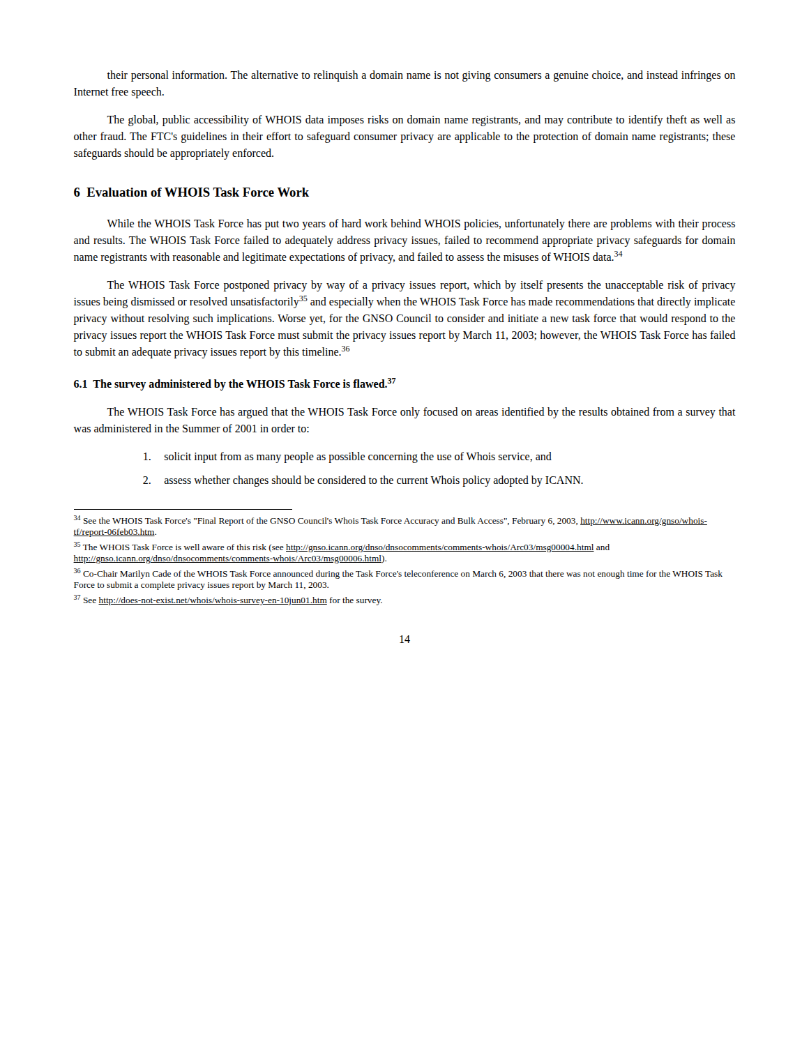their personal information. The alternative to relinquish a domain name is not giving consumers a genuine choice, and instead infringes on Internet free speech.
The global, public accessibility of WHOIS data imposes risks on domain name registrants, and may contribute to identify theft as well as other fraud. The FTC's guidelines in their effort to safeguard consumer privacy are applicable to the protection of domain name registrants; these safeguards should be appropriately enforced.
6 Evaluation of WHOIS Task Force Work
While the WHOIS Task Force has put two years of hard work behind WHOIS policies, unfortunately there are problems with their process and results. The WHOIS Task Force failed to adequately address privacy issues, failed to recommend appropriate privacy safeguards for domain name registrants with reasonable and legitimate expectations of privacy, and failed to assess the misuses of WHOIS data.34
The WHOIS Task Force postponed privacy by way of a privacy issues report, which by itself presents the unacceptable risk of privacy issues being dismissed or resolved unsatisfactorily35 and especially when the WHOIS Task Force has made recommendations that directly implicate privacy without resolving such implications. Worse yet, for the GNSO Council to consider and initiate a new task force that would respond to the privacy issues report the WHOIS Task Force must submit the privacy issues report by March 11, 2003; however, the WHOIS Task Force has failed to submit an adequate privacy issues report by this timeline.36
6.1 The survey administered by the WHOIS Task Force is flawed.37
The WHOIS Task Force has argued that the WHOIS Task Force only focused on areas identified by the results obtained from a survey that was administered in the Summer of 2001 in order to:
solicit input from as many people as possible concerning the use of Whois service, and
assess whether changes should be considered to the current Whois policy adopted by ICANN.
34 See the WHOIS Task Force's "Final Report of the GNSO Council's Whois Task Force Accuracy and Bulk Access", February 6, 2003, http://www.icann.org/gnso/whois-tf/report-06feb03.htm.
35 The WHOIS Task Force is well aware of this risk (see http://gnso.icann.org/dnso/dnsocomments/comments-whois/Arc03/msg00004.html and http://gnso.icann.org/dnso/dnsocomments/comments-whois/Arc03/msg00006.html).
36 Co-Chair Marilyn Cade of the WHOIS Task Force announced during the Task Force's teleconference on March 6, 2003 that there was not enough time for the WHOIS Task Force to submit a complete privacy issues report by March 11, 2003.
37 See http://does-not-exist.net/whois/whois-survey-en-10jun01.htm for the survey.
14